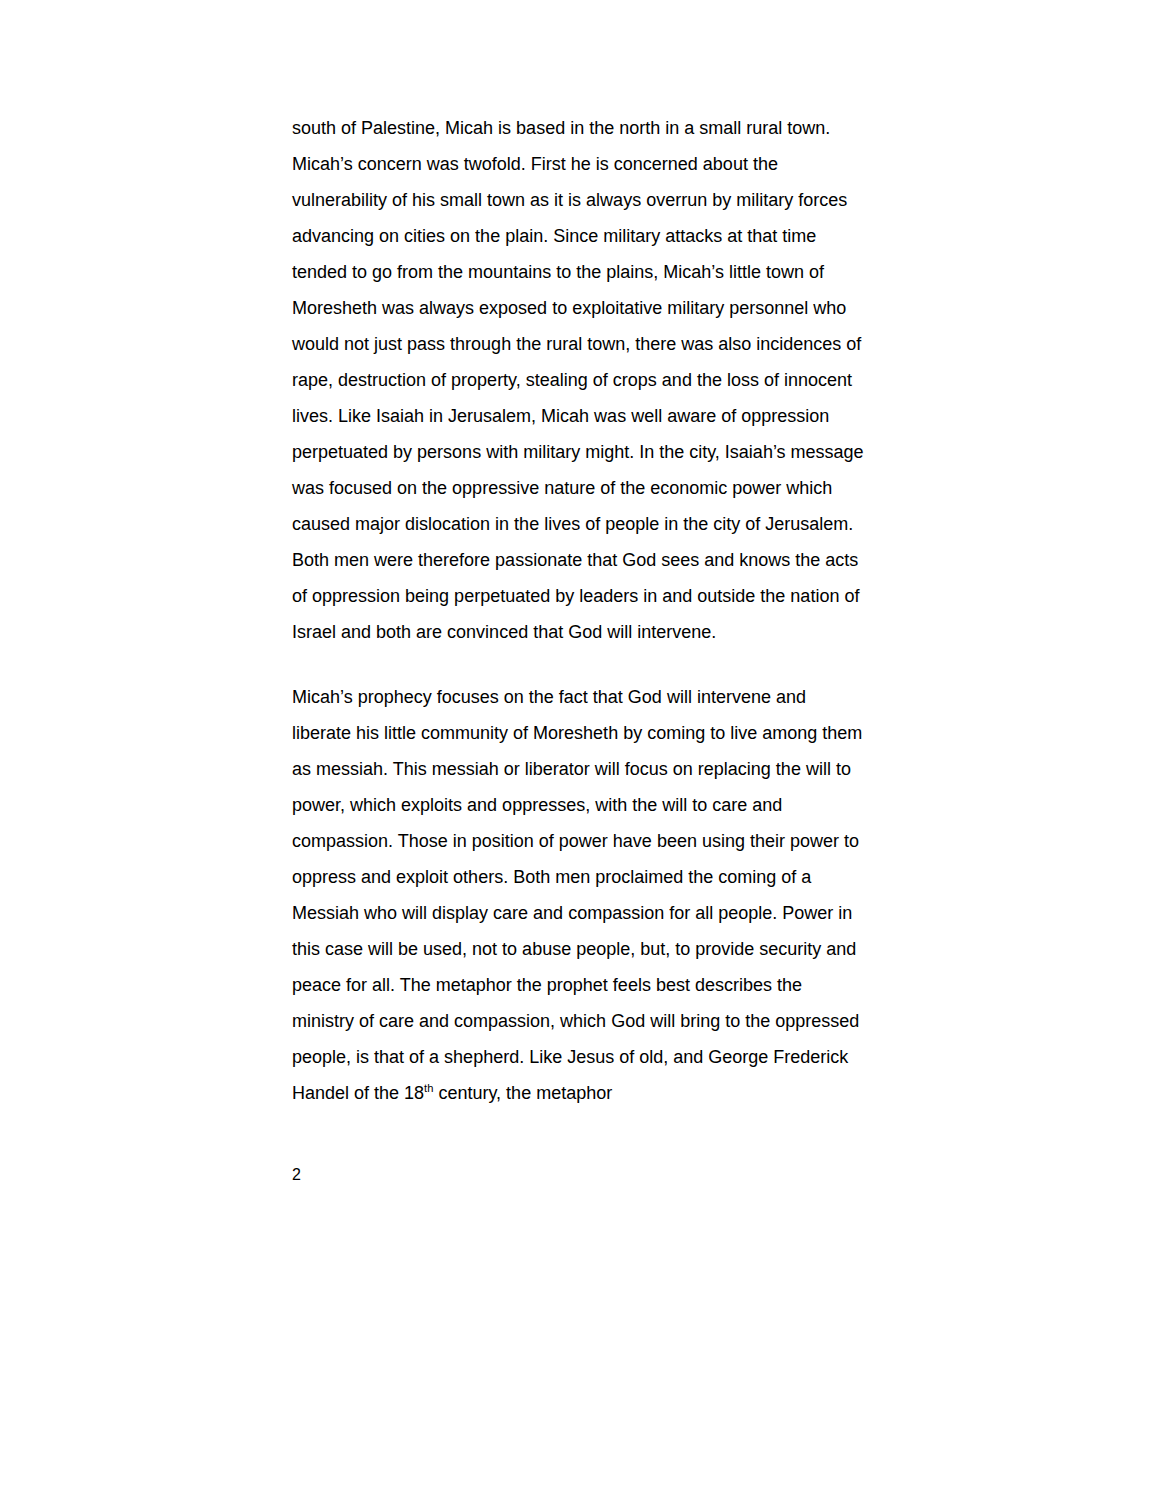south of Palestine, Micah is based in the north in a small rural town. Micah’s concern was twofold. First he is concerned about the vulnerability of his small town as it is always overrun by military forces advancing on cities on the plain. Since military attacks at that time tended to go from the mountains to the plains, Micah’s little town of Moresheth was always exposed to exploitative military personnel who would not just pass through the rural town, there was also incidences of rape, destruction of property, stealing of crops and the loss of innocent lives. Like Isaiah in Jerusalem, Micah was well aware of oppression perpetuated by persons with military might. In the city, Isaiah’s message was focused on the oppressive nature of the economic power which caused major dislocation in the lives of people in the city of Jerusalem. Both men were therefore passionate that God sees and knows the acts of oppression being perpetuated by leaders in and outside the nation of Israel and both are convinced that God will intervene.
Micah’s prophecy focuses on the fact that God will intervene and liberate his little community of Moresheth by coming to live among them as messiah. This messiah or liberator will focus on replacing the will to power, which exploits and oppresses, with the will to care and compassion. Those in position of power have been using their power to oppress and exploit others. Both men proclaimed the coming of a Messiah who will display care and compassion for all people. Power in this case will be used, not to abuse people, but, to provide security and peace for all. The metaphor the prophet feels best describes the ministry of care and compassion, which God will bring to the oppressed people, is that of a shepherd. Like Jesus of old, and George Frederick Handel of the 18th century, the metaphor
2